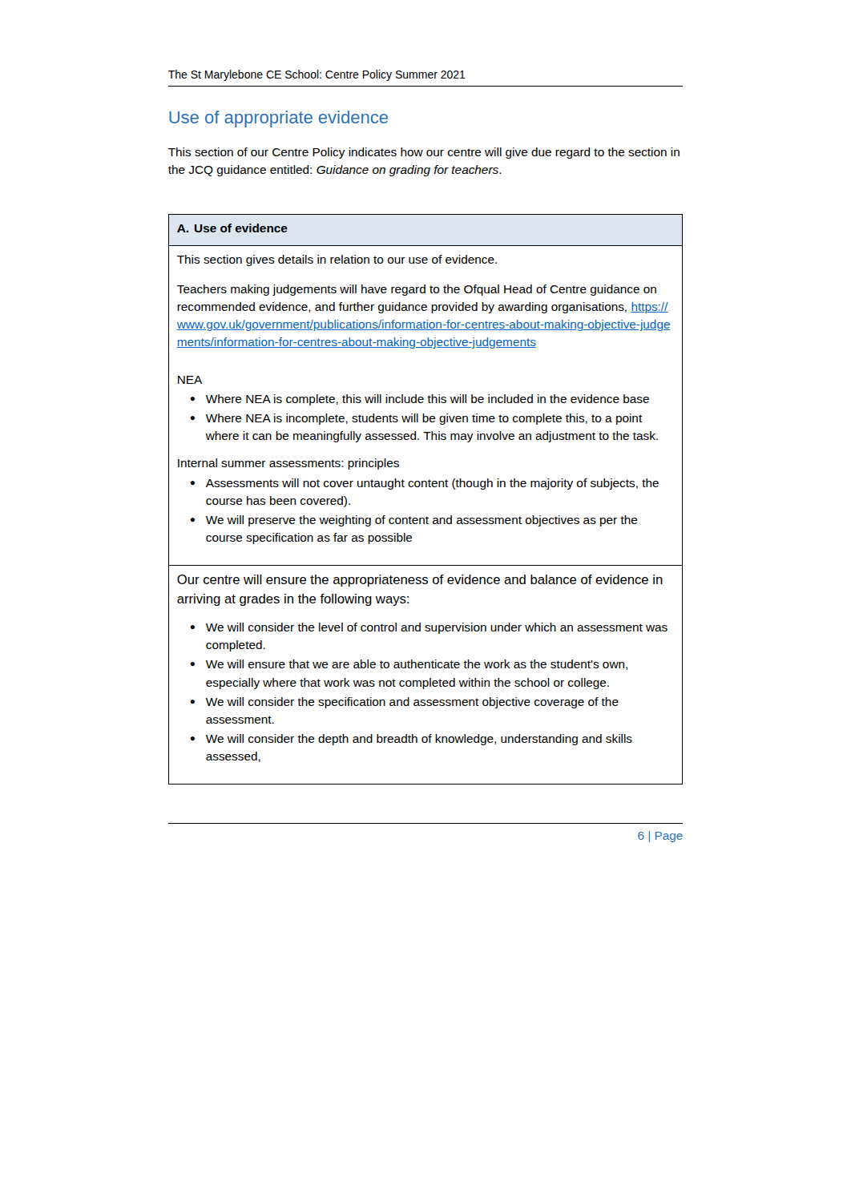The St Marylebone CE School: Centre Policy Summer 2021
Use of appropriate evidence
This section of our Centre Policy indicates how our centre will give due regard to the section in the JCQ guidance entitled: Guidance on grading for teachers.
| A. Use of evidence |
| This section gives details in relation to our use of evidence. Teachers making judgements will have regard to the Ofqual Head of Centre guidance on recommended evidence, and further guidance provided by awarding organisations, https://www.gov.uk/government/publications/information-for-centres-about-making-objective-judgements/information-for-centres-about-making-objective-judgements NEA Where NEA is complete, this will include this will be included in the evidence base Where NEA is incomplete, students will be given time to complete this, to a point where it can be meaningfully assessed. This may involve an adjustment to the task. Internal summer assessments: principles Assessments will not cover untaught content (though in the majority of subjects, the course has been covered). We will preserve the weighting of content and assessment objectives as per the course specification as far as possible |
| Our centre will ensure the appropriateness of evidence and balance of evidence in arriving at grades in the following ways: We will consider the level of control and supervision under which an assessment was completed. We will ensure that we are able to authenticate the work as the student's own, especially where that work was not completed within the school or college. We will consider the specification and assessment objective coverage of the assessment. We will consider the depth and breadth of knowledge, understanding and skills assessed, |
6 | Page